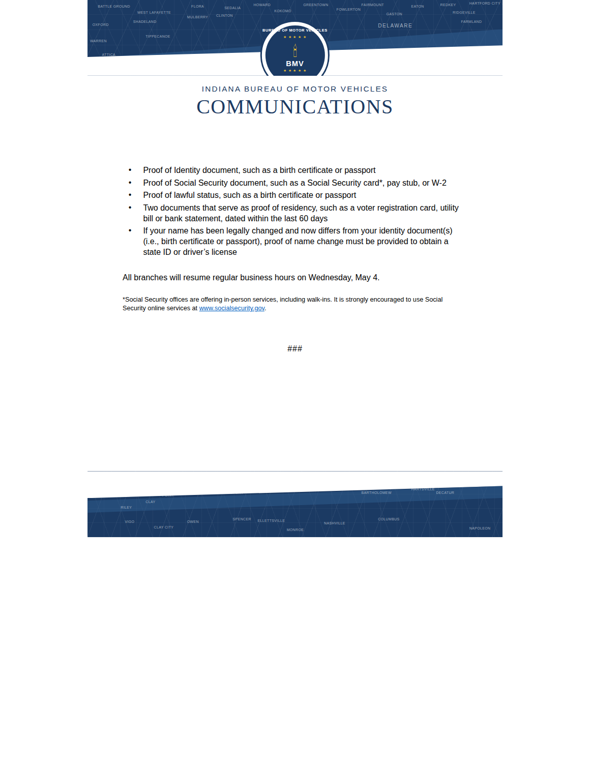Battle Ground Oxford Warren Attica West Lafayette Shadeland Tippecanoe Flora Mulberry Clinton Sedalia Howard Kokomo Greentown Fowlerton Fairmount Gaston Eaton Redkey Ridgeville Hartford City Farmland DELAWARE
BUREAU OF MOTOR VEHICLES ★ INDIANA ★
★ ★ ★ ★ ★
🕯
BMV
★ ★ ★ ★ ★
INDIANA BUREAU OF MOTOR VEHICLES
COMMUNICATIONS
Proof of Identity document, such as a birth certificate or passport
Proof of Social Security document, such as a Social Security card*, pay stub, or W-2
Proof of lawful status, such as a birth certificate or passport
Two documents that serve as proof of residency, such as a voter registration card, utility bill or bank statement, dated within the last 60 days
If your name has been legally changed and now differs from your identity document(s) (i.e., birth certificate or passport), proof of name change must be provided to obtain a state ID or driver’s license
All branches will resume regular business hours on Wednesday, May 4.
*Social Security offices are offering in-person services, including walk-ins. It is strongly encouraged to use Social Security online services at www.socialsecurity.gov.
###
Haute Riley CLAY VIGO Clay City Point OWEN Gosport Spencer Ellettsville MONROE Nashville BARTHOLOMEW Columbus Hope Hartsville DECATUR Greensburg Napoleon